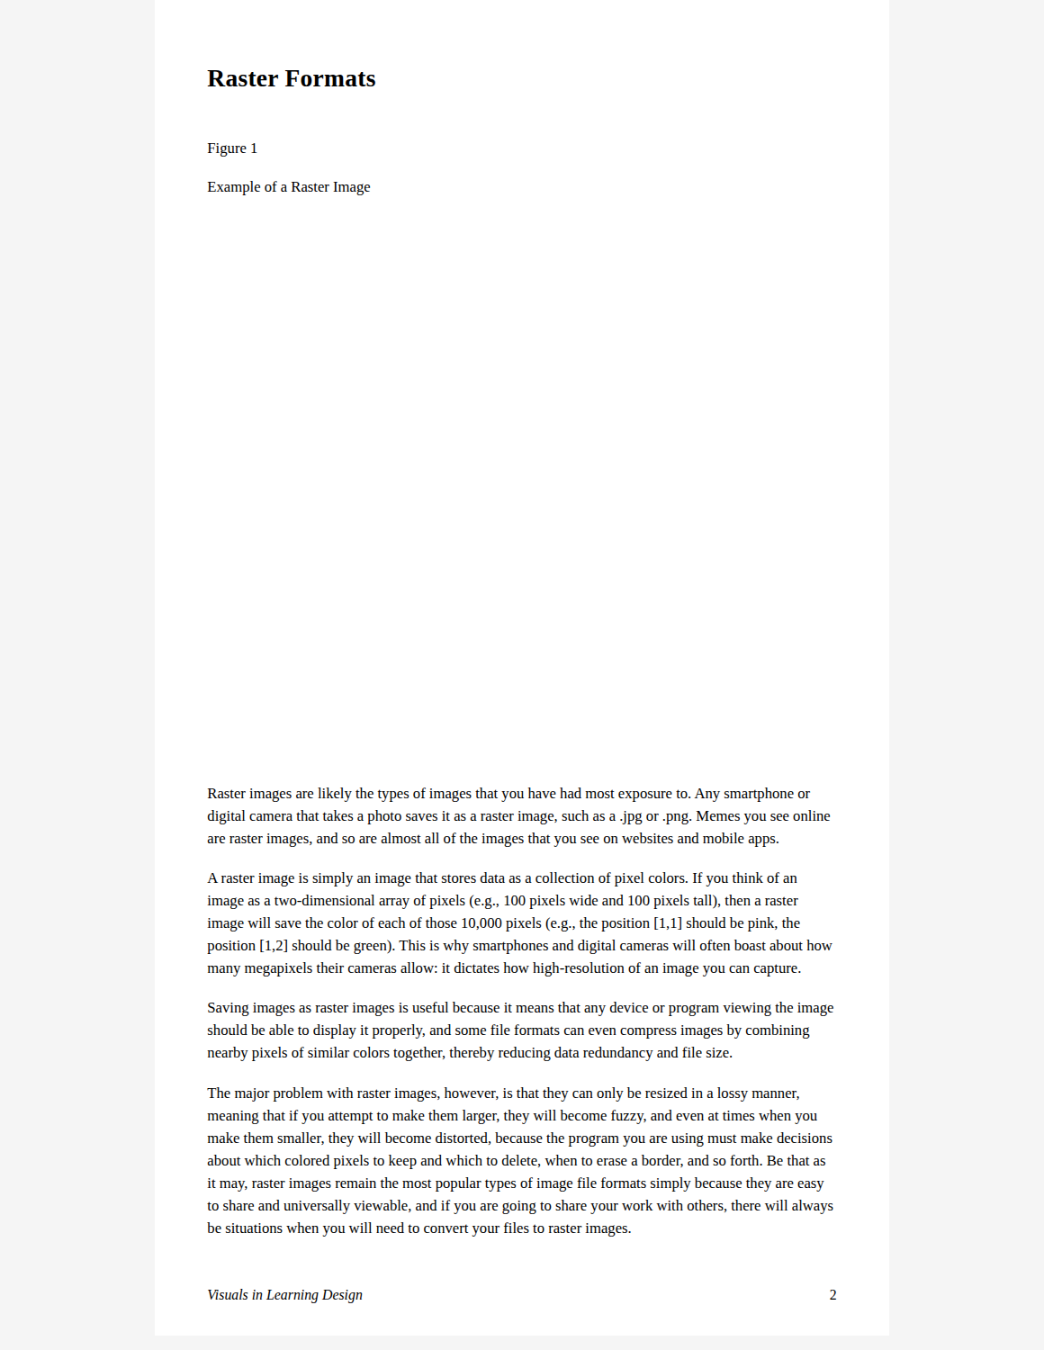Raster Formats
Figure 1
Example of a Raster Image
Raster images are likely the types of images that you have had most exposure to. Any smartphone or digital camera that takes a photo saves it as a raster image, such as a .jpg or .png. Memes you see online are raster images, and so are almost all of the images that you see on websites and mobile apps.
A raster image is simply an image that stores data as a collection of pixel colors. If you think of an image as a two-dimensional array of pixels (e.g., 100 pixels wide and 100 pixels tall), then a raster image will save the color of each of those 10,000 pixels (e.g., the position [1,1] should be pink, the position [1,2] should be green). This is why smartphones and digital cameras will often boast about how many megapixels their cameras allow: it dictates how high-resolution of an image you can capture.
Saving images as raster images is useful because it means that any device or program viewing the image should be able to display it properly, and some file formats can even compress images by combining nearby pixels of similar colors together, thereby reducing data redundancy and file size.
The major problem with raster images, however, is that they can only be resized in a lossy manner, meaning that if you attempt to make them larger, they will become fuzzy, and even at times when you make them smaller, they will become distorted, because the program you are using must make decisions about which colored pixels to keep and which to delete, when to erase a border, and so forth. Be that as it may, raster images remain the most popular types of image file formats simply because they are easy to share and universally viewable, and if you are going to share your work with others, there will always be situations when you will need to convert your files to raster images.
Visuals in Learning Design 2